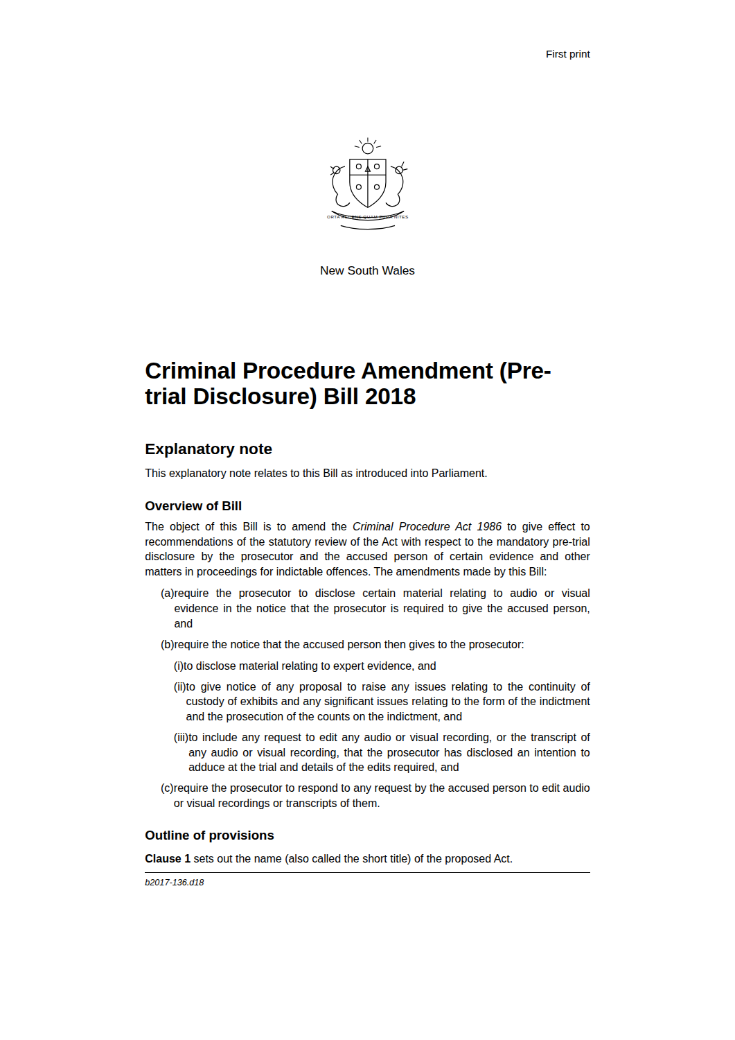First print
ORTA RECENS QUAM PURA NITES
New South Wales
Criminal Procedure Amendment (Pre-trial Disclosure) Bill 2018
Explanatory note
This explanatory note relates to this Bill as introduced into Parliament.
Overview of Bill
The object of this Bill is to amend the Criminal Procedure Act 1986 to give effect to recommendations of the statutory review of the Act with respect to the mandatory pre-trial disclosure by the prosecutor and the accused person of certain evidence and other matters in proceedings for indictable offences. The amendments made by this Bill:
(a)
require the prosecutor to disclose certain material relating to audio or visual evidence in the notice that the prosecutor is required to give the accused person, and
(b)
require the notice that the accused person then gives to the prosecutor:
(i)
to disclose material relating to expert evidence, and
(ii)
to give notice of any proposal to raise any issues relating to the continuity of custody of exhibits and any significant issues relating to the form of the indictment and the prosecution of the counts on the indictment, and
(iii)
to include any request to edit any audio or visual recording, or the transcript of any audio or visual recording, that the prosecutor has disclosed an intention to adduce at the trial and details of the edits required, and
(c)
require the prosecutor to respond to any request by the accused person to edit audio or visual recordings or transcripts of them.
Outline of provisions
Clause 1 sets out the name (also called the short title) of the proposed Act.
b2017-136.d18